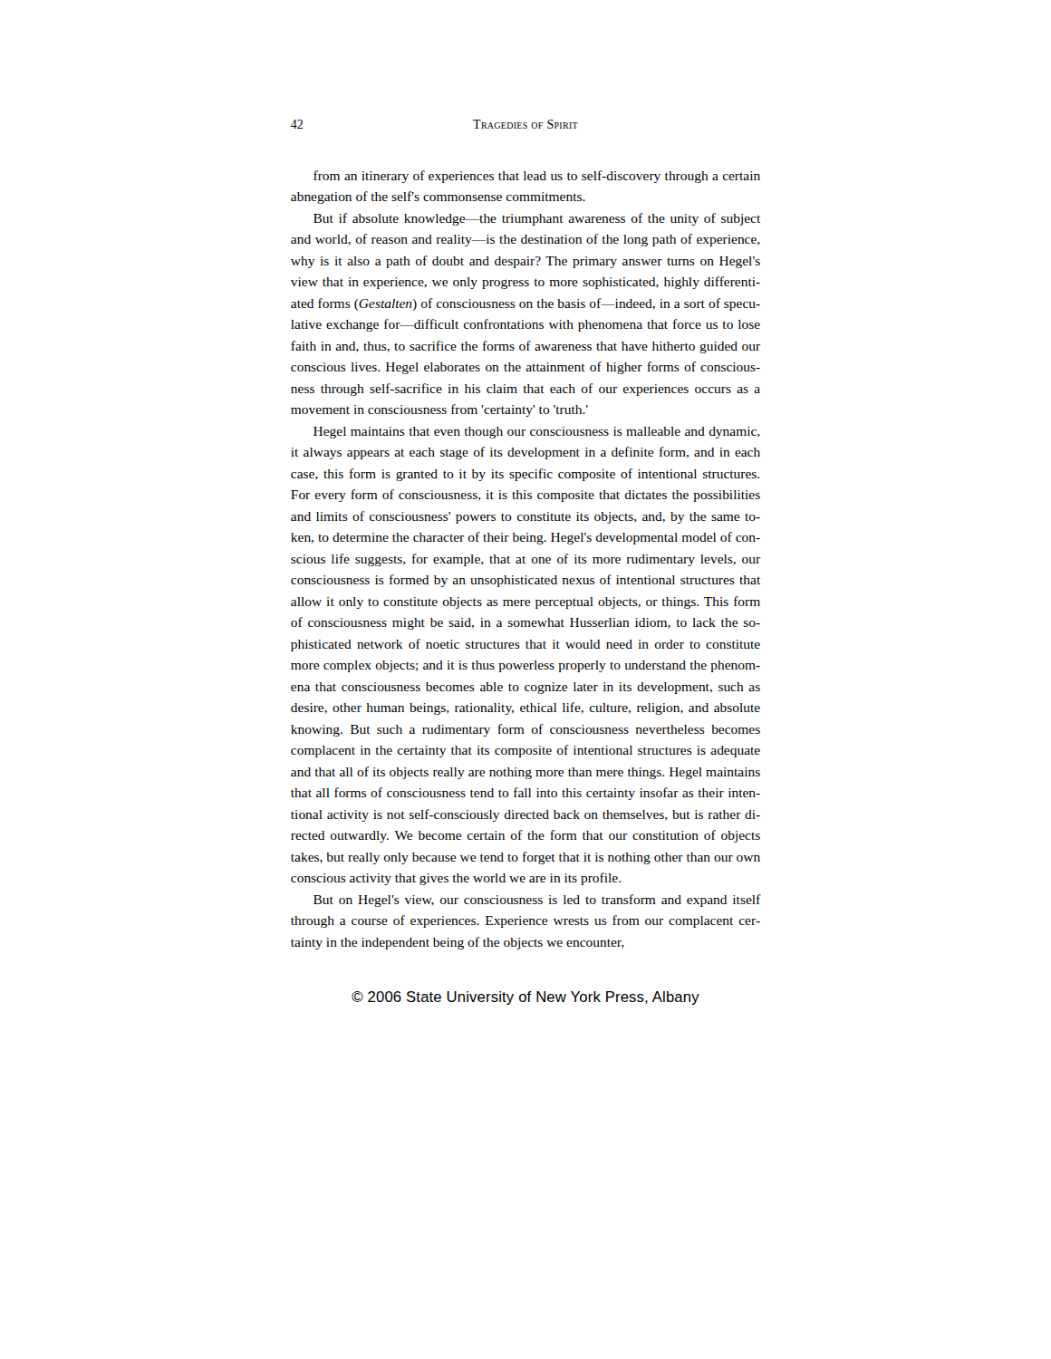42 Tragedies of Spirit
from an itinerary of experiences that lead us to self-discovery through a certain abnegation of the self's commonsense commitments.
But if absolute knowledge—the triumphant awareness of the unity of subject and world, of reason and reality—is the destination of the long path of experience, why is it also a path of doubt and despair? The primary answer turns on Hegel's view that in experience, we only progress to more sophisticated, highly differentiated forms (Gestalten) of consciousness on the basis of—indeed, in a sort of speculative exchange for—difficult confrontations with phenomena that force us to lose faith in and, thus, to sacrifice the forms of awareness that have hitherto guided our conscious lives. Hegel elaborates on the attainment of higher forms of consciousness through self-sacrifice in his claim that each of our experiences occurs as a movement in consciousness from 'certainty' to 'truth.'
Hegel maintains that even though our consciousness is malleable and dynamic, it always appears at each stage of its development in a definite form, and in each case, this form is granted to it by its specific composite of intentional structures. For every form of consciousness, it is this composite that dictates the possibilities and limits of consciousness' powers to constitute its objects, and, by the same token, to determine the character of their being. Hegel's developmental model of conscious life suggests, for example, that at one of its more rudimentary levels, our consciousness is formed by an unsophisticated nexus of intentional structures that allow it only to constitute objects as mere perceptual objects, or things. This form of consciousness might be said, in a somewhat Husserlian idiom, to lack the sophisticated network of noetic structures that it would need in order to constitute more complex objects; and it is thus powerless properly to understand the phenomena that consciousness becomes able to cognize later in its development, such as desire, other human beings, rationality, ethical life, culture, religion, and absolute knowing. But such a rudimentary form of consciousness nevertheless becomes complacent in the certainty that its composite of intentional structures is adequate and that all of its objects really are nothing more than mere things. Hegel maintains that all forms of consciousness tend to fall into this certainty insofar as their intentional activity is not self-consciously directed back on themselves, but is rather directed outwardly. We become certain of the form that our constitution of objects takes, but really only because we tend to forget that it is nothing other than our own conscious activity that gives the world we are in its profile.
But on Hegel's view, our consciousness is led to transform and expand itself through a course of experiences. Experience wrests us from our complacent certainty in the independent being of the objects we encounter,
© 2006 State University of New York Press, Albany